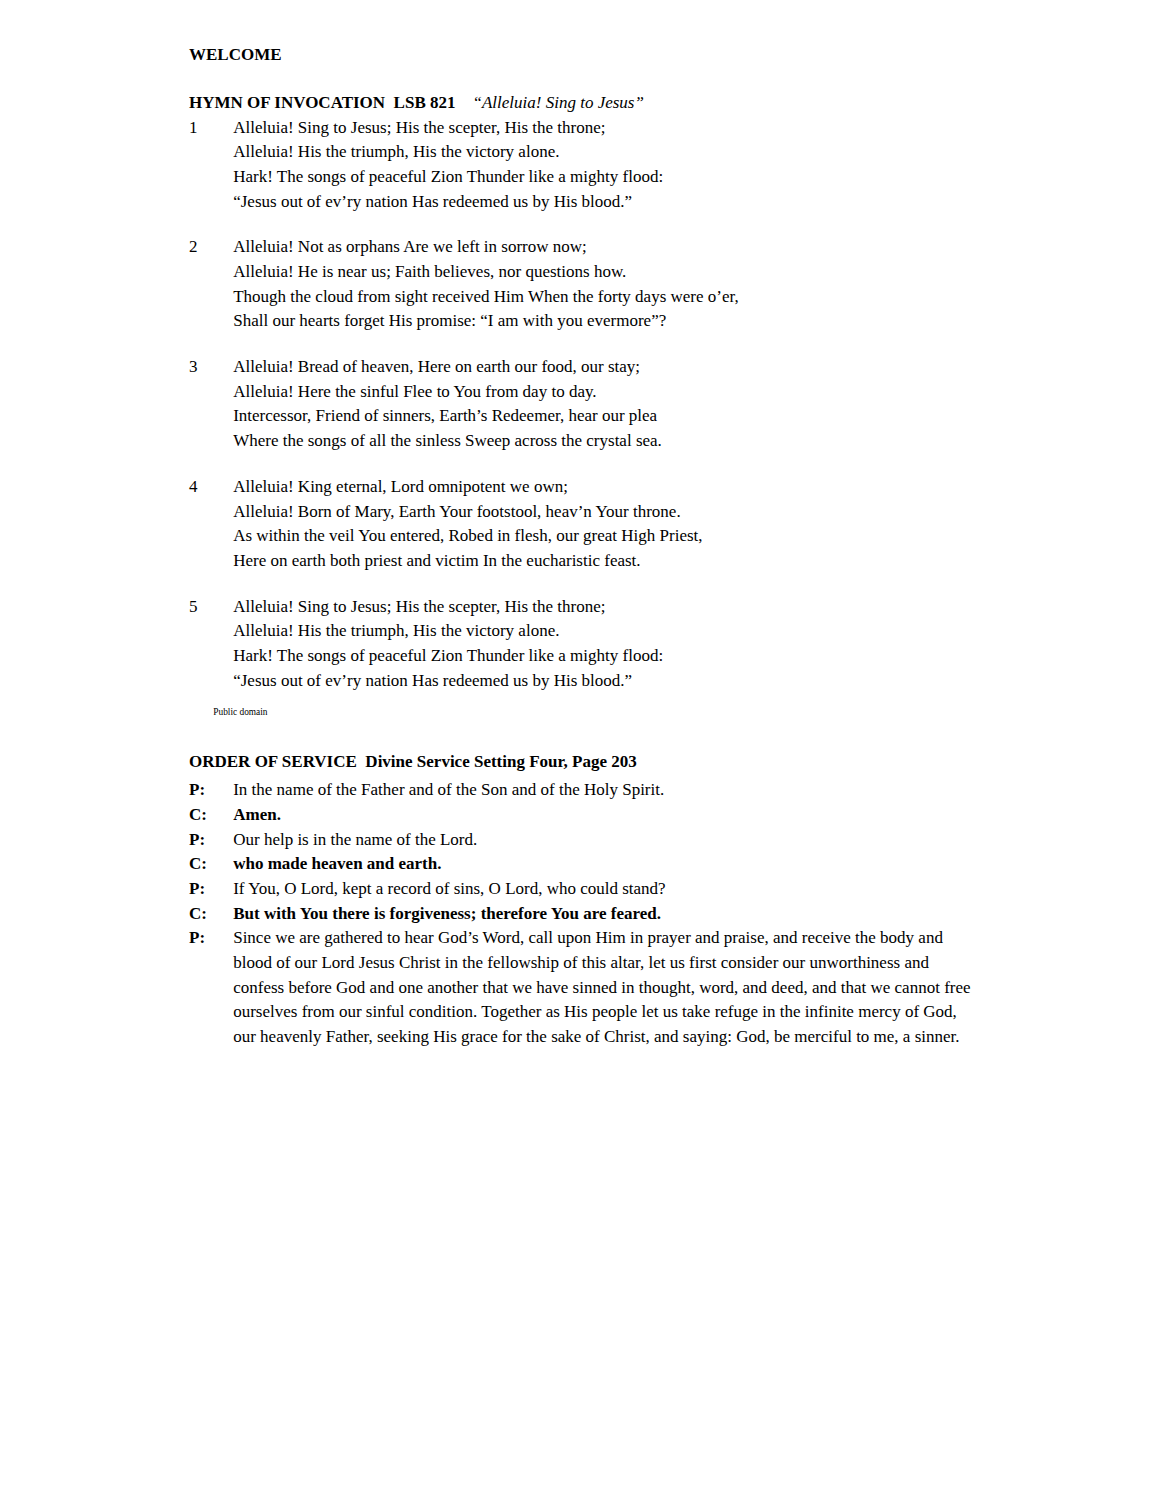WELCOME
HYMN OF INVOCATION LSB 821 “Alleluia! Sing to Jesus”
1
Alleluia! Sing to Jesus; His the scepter, His the throne;
Alleluia! His the triumph, His the victory alone.
Hark! The songs of peaceful Zion Thunder like a mighty flood:
“Jesus out of ev’ry nation Has redeemed us by His blood.”
2
Alleluia! Not as orphans Are we left in sorrow now;
Alleluia! He is near us; Faith believes, nor questions how.
Though the cloud from sight received Him When the forty days were o’er,
Shall our hearts forget His promise: “I am with you evermore”?
3
Alleluia! Bread of heaven, Here on earth our food, our stay;
Alleluia! Here the sinful Flee to You from day to day.
Intercessor, Friend of sinners, Earth’s Redeemer, hear our plea
Where the songs of all the sinless Sweep across the crystal sea.
4
Alleluia! King eternal, Lord omnipotent we own;
Alleluia! Born of Mary, Earth Your footstool, heav’n Your throne.
As within the veil You entered, Robed in flesh, our great High Priest,
Here on earth both priest and victim In the eucharistic feast.
5
Alleluia! Sing to Jesus; His the scepter, His the throne;
Alleluia! His the triumph, His the victory alone.
Hark! The songs of peaceful Zion Thunder like a mighty flood:
“Jesus out of ev’ry nation Has redeemed us by His blood.”
Public domain
ORDER OF SERVICE Divine Service Setting Four, Page 203
P:
In the name of the Father and of the Son and of the Holy Spirit.
C:
Amen.
P:
Our help is in the name of the Lord.
C:
who made heaven and earth.
P:
If You, O Lord, kept a record of sins, O Lord, who could stand?
C:
But with You there is forgiveness; therefore You are feared.
P:
Since we are gathered to hear God’s Word, call upon Him in prayer and praise, and receive the body and blood of our Lord Jesus Christ in the fellowship of this altar, let us first consider our unworthiness and confess before God and one another that we have sinned in thought, word, and deed, and that we cannot free ourselves from our sinful condition. Together as His people let us take refuge in the infinite mercy of God, our heavenly Father, seeking His grace for the sake of Christ, and saying: God, be merciful to me, a sinner.